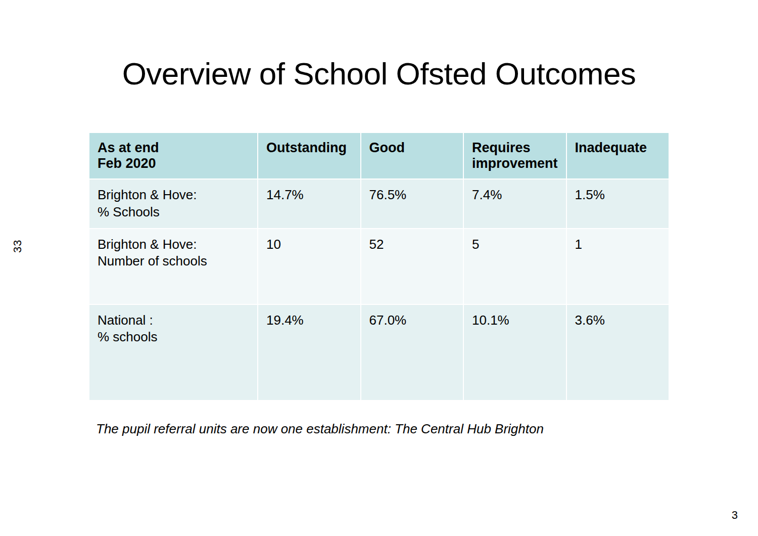33
Overview of School Ofsted Outcomes
| As at end Feb 2020 | Outstanding | Good | Requires improvement | Inadequate |
| --- | --- | --- | --- | --- |
| Brighton & Hove: % Schools | 14.7% | 76.5% | 7.4% | 1.5% |
| Brighton & Hove: Number of schools | 10 | 52 | 5 | 1 |
| National : % schools | 19.4% | 67.0% | 10.1% | 3.6% |
The pupil referral units are now one establishment: The Central Hub Brighton
3